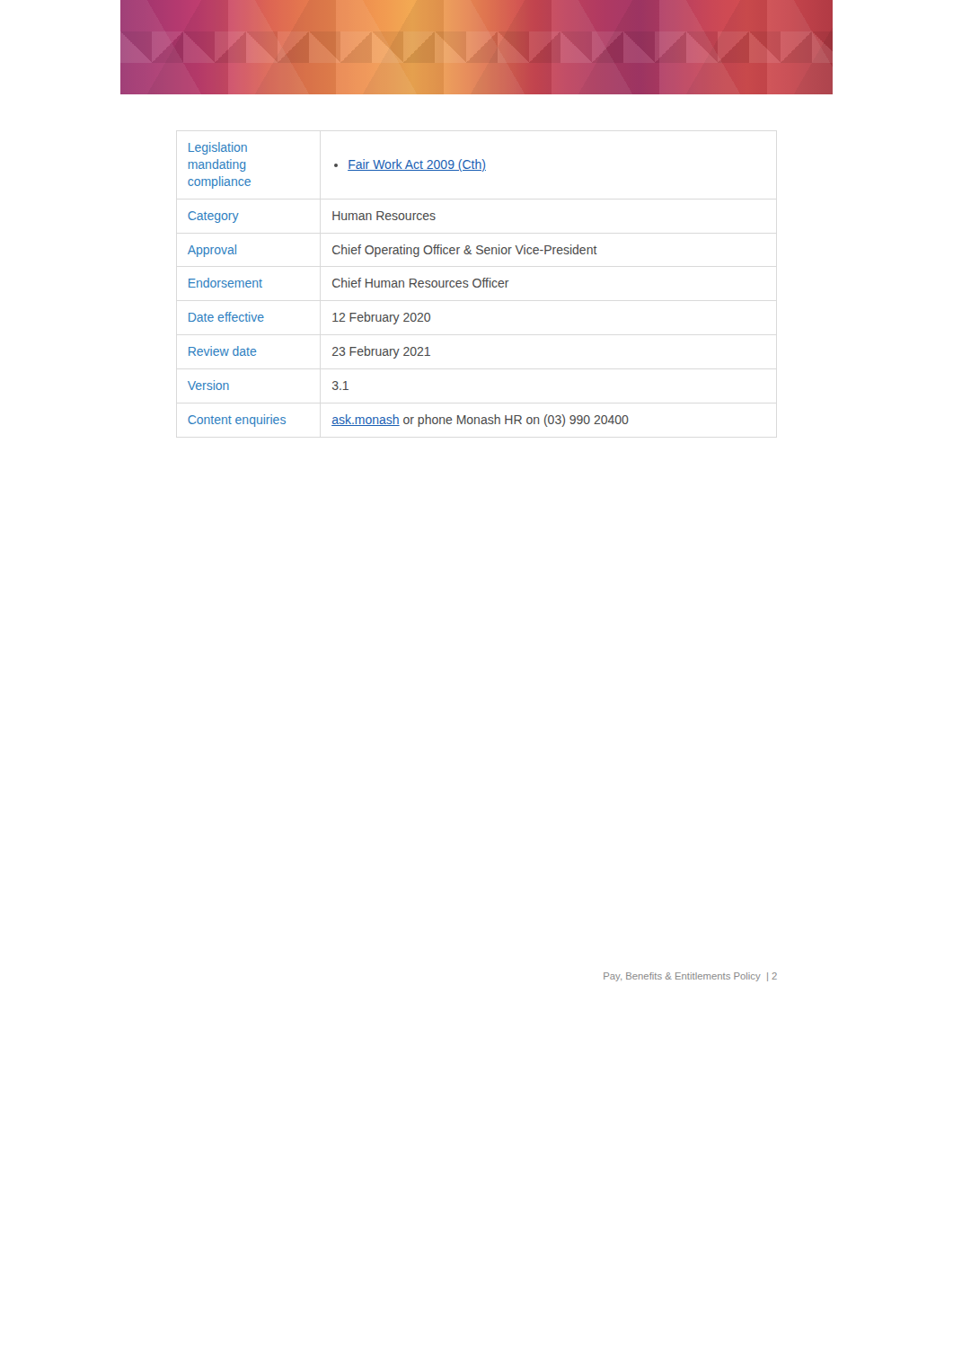| Legislation mandating compliance | Fair Work Act 2009 (Cth) |
| Category | Human Resources |
| Approval | Chief Operating Officer & Senior Vice-President |
| Endorsement | Chief Human Resources Officer |
| Date effective | 12 February 2020 |
| Review date | 23 February 2021 |
| Version | 3.1 |
| Content enquiries | ask.monash or phone Monash HR on (03) 990 20400 |
Pay, Benefits & Entitlements Policy | 2